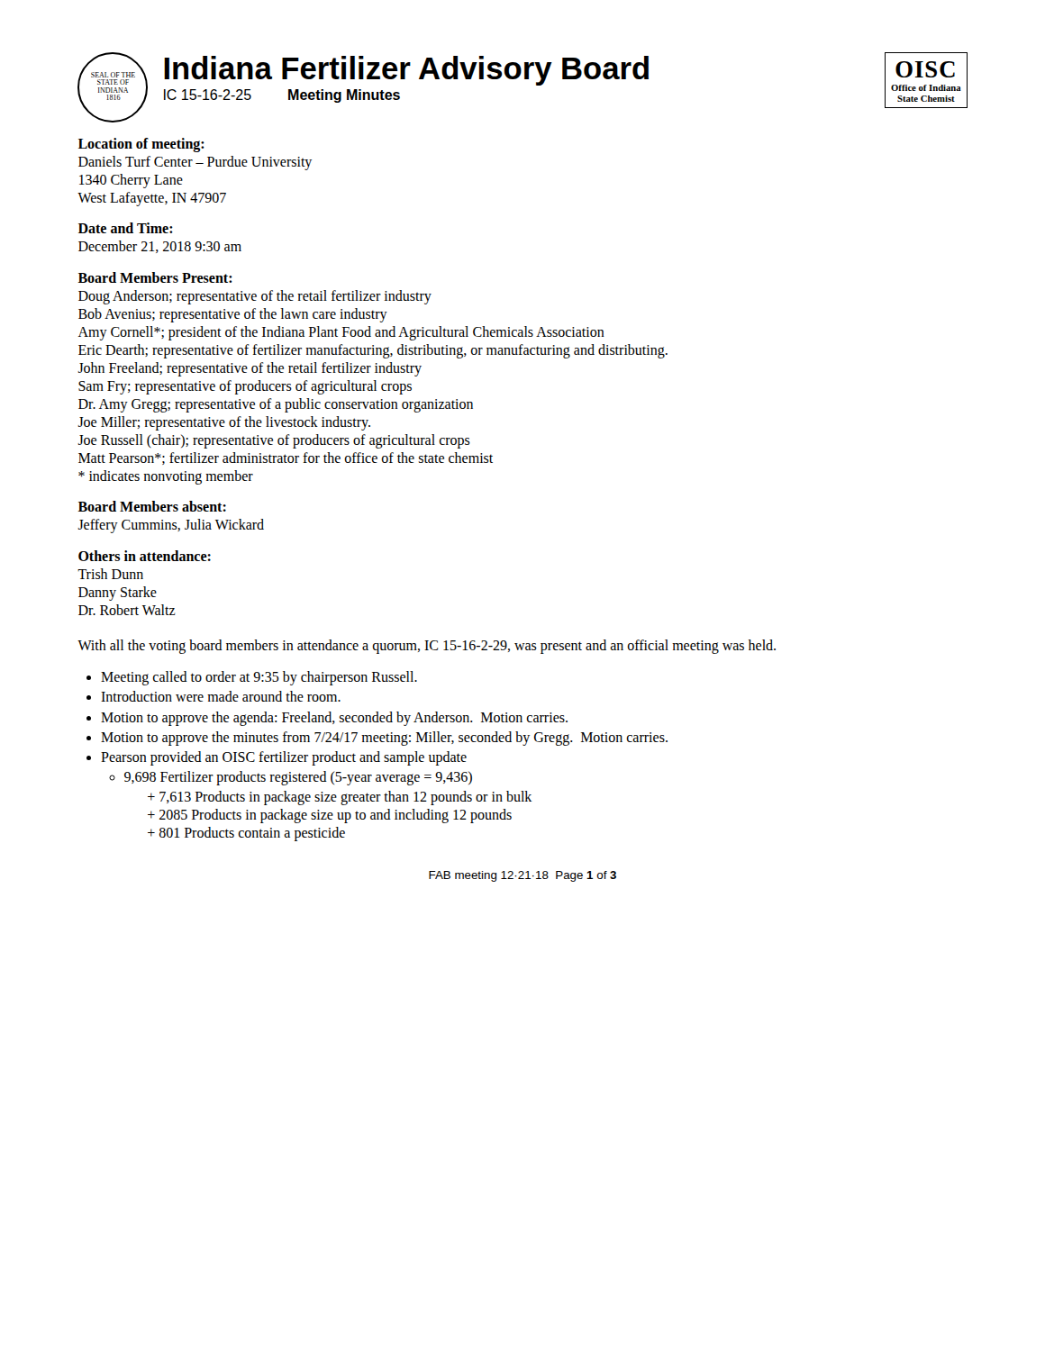SEAL OF THE STATE OF INDIANA
1816
Indiana Fertilizer Advisory Board
IC 15-16-2-25 Meeting Minutes
OISCOffice of Indiana
State Chemist
Location of meeting:
Daniels Turf Center – Purdue University
1340 Cherry Lane
West Lafayette, IN 47907
Date and Time:
December 21, 2018 9:30 am
Board Members Present:
Doug Anderson; representative of the retail fertilizer industry
Bob Avenius; representative of the lawn care industry
Amy Cornell*; president of the Indiana Plant Food and Agricultural Chemicals Association
Eric Dearth; representative of fertilizer manufacturing, distributing, or manufacturing and distributing.
John Freeland; representative of the retail fertilizer industry
Sam Fry; representative of producers of agricultural crops
Dr. Amy Gregg; representative of a public conservation organization
Joe Miller; representative of the livestock industry.
Joe Russell (chair); representative of producers of agricultural crops
Matt Pearson*; fertilizer administrator for the office of the state chemist
* indicates nonvoting member
Board Members absent:
Jeffery Cummins, Julia Wickard
Others in attendance:
Trish Dunn
Danny Starke
Dr. Robert Waltz
With all the voting board members in attendance a quorum, IC 15-16-2-29, was present and an official meeting was held.
Meeting called to order at 9:35 by chairperson Russell.
Introduction were made around the room.
Motion to approve the agenda: Freeland, seconded by Anderson. Motion carries.
Motion to approve the minutes from 7/24/17 meeting: Miller, seconded by Gregg. Motion carries.
Pearson provided an OISC fertilizer product and sample update
9,698 Fertilizer products registered (5-year average = 9,436)
7,613 Products in package size greater than 12 pounds or in bulk
2085 Products in package size up to and including 12 pounds
801 Products contain a pesticide
FAB meeting 12·21·18 Page 1 of 3